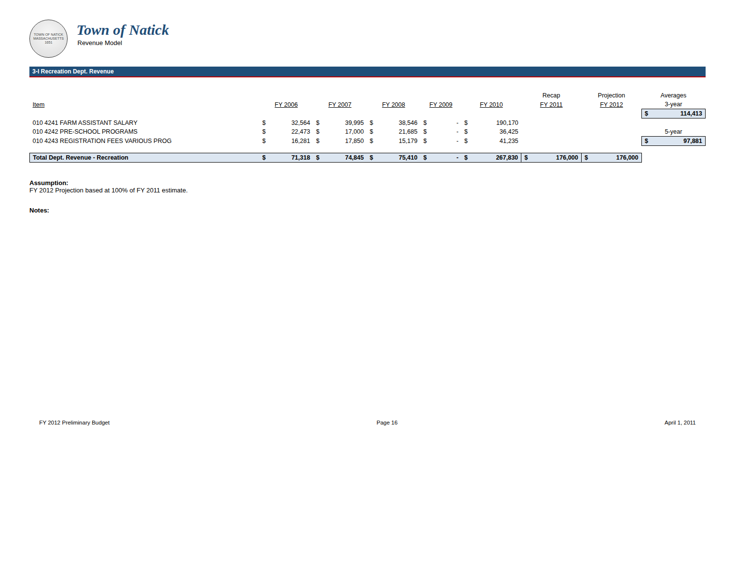TOWN OF NATICK
MASSACHUSETTS
1651
Town of Natick
Revenue Model
3-I Recreation Dept. Revenue
| | | | | | | Recap | Projection | Averages |
| Item | FY 2006 | FY 2007 | FY 2008 | FY 2009 | FY 2010 | FY 2011 | FY 2012 | 3-year |
| | | | | | | | | $ | 114,413 |
| 010 4241 FARM ASSISTANT SALARY | $ | 32,564 | $ | 39,995 | $ | 38,546 | $ | - | $ | 190,170 | | | |
| 010 4242 PRE-SCHOOL PROGRAMS | $ | 22,473 | $ | 17,000 | $ | 21,685 | $ | - | $ | 36,425 | | | 5-year |
| 010 4243 REGISTRATION FEES VARIOUS PROG | $ | 16,281 | $ | 17,850 | $ | 15,179 | $ | - | $ | 41,235 | | | $ | 97,881 |
| Total Dept. Revenue - Recreation | $ | 71,318 | $ | 74,845 | $ | 75,410 | $ | - | $ | 267,830 | $ | 176,000 | $ | 176,000 | |
Assumption:
FY 2012 Projection based at 100% of FY 2011 estimate.
Notes:
FY 2012 Preliminary Budget
Page 16
April 1, 2011